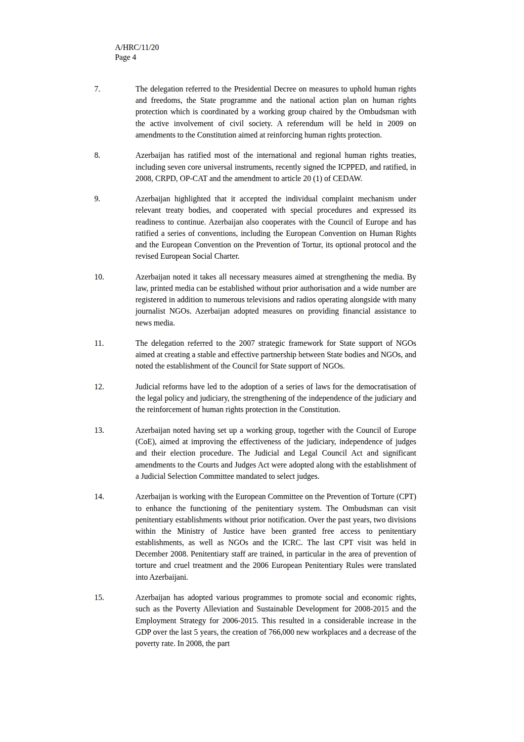A/HRC/11/20
Page 4
7. The delegation referred to the Presidential Decree on measures to uphold human rights and freedoms, the State programme and the national action plan on human rights protection which is coordinated by a working group chaired by the Ombudsman with the active involvement of civil society. A referendum will be held in 2009 on amendments to the Constitution aimed at reinforcing human rights protection.
8. Azerbaijan has ratified most of the international and regional human rights treaties, including seven core universal instruments, recently signed the ICPPED, and ratified, in 2008, CRPD, OP-CAT and the amendment to article 20 (1) of CEDAW.
9. Azerbaijan highlighted that it accepted the individual complaint mechanism under relevant treaty bodies, and cooperated with special procedures and expressed its readiness to continue. Azerbaijan also cooperates with the Council of Europe and has ratified a series of conventions, including the European Convention on Human Rights and the European Convention on the Prevention of Tortur, its optional protocol and the revised European Social Charter.
10. Azerbaijan noted it takes all necessary measures aimed at strengthening the media. By law, printed media can be established without prior authorisation and a wide number are registered in addition to numerous televisions and radios operating alongside with many journalist NGOs. Azerbaijan adopted measures on providing financial assistance to news media.
11. The delegation referred to the 2007 strategic framework for State support of NGOs aimed at creating a stable and effective partnership between State bodies and NGOs, and noted the establishment of the Council for State support of NGOs.
12. Judicial reforms have led to the adoption of a series of laws for the democratisation of the legal policy and judiciary, the strengthening of the independence of the judiciary and the reinforcement of human rights protection in the Constitution.
13. Azerbaijan noted having set up a working group, together with the Council of Europe (CoE), aimed at improving the effectiveness of the judiciary, independence of judges and their election procedure. The Judicial and Legal Council Act and significant amendments to the Courts and Judges Act were adopted along with the establishment of a Judicial Selection Committee mandated to select judges.
14. Azerbaijan is working with the European Committee on the Prevention of Torture (CPT) to enhance the functioning of the penitentiary system. The Ombudsman can visit penitentiary establishments without prior notification. Over the past years, two divisions within the Ministry of Justice have been granted free access to penitentiary establishments, as well as NGOs and the ICRC. The last CPT visit was held in December 2008. Penitentiary staff are trained, in particular in the area of prevention of torture and cruel treatment and the 2006 European Penitentiary Rules were translated into Azerbaijani.
15. Azerbaijan has adopted various programmes to promote social and economic rights, such as the Poverty Alleviation and Sustainable Development for 2008-2015 and the Employment Strategy for 2006-2015. This resulted in a considerable increase in the GDP over the last 5 years, the creation of 766,000 new workplaces and a decrease of the poverty rate. In 2008, the part